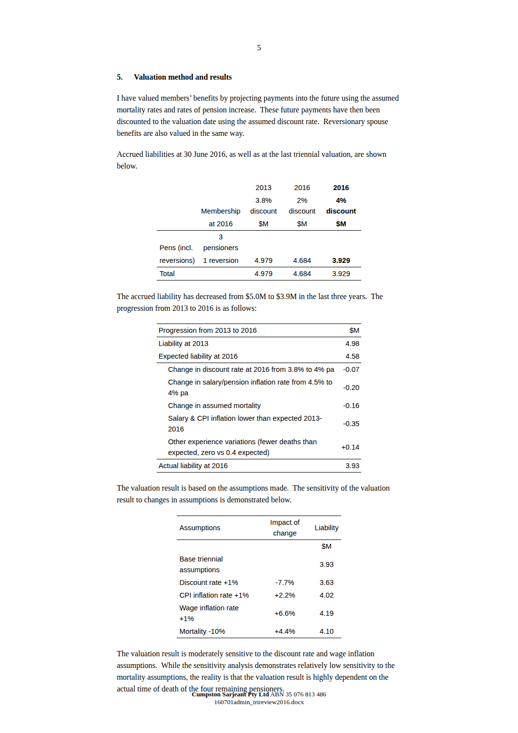5
5. Valuation method and results
I have valued members’ benefits by projecting payments into the future using the assumed mortality rates and rates of pension increase. These future payments have then been discounted to the valuation date using the assumed discount rate. Reversionary spouse benefits are also valued in the same way.
Accrued liabilities at 30 June 2016, as well as at the last triennial valuation, are shown below.
| | | 2013 | 2016 | 2016 |
| --- | --- | --- | --- | --- |
| | Membership | 3.8% discount | 2% discount | 4% discount |
| | at 2016 | $M | $M | $M |
| Pens (incl. | 3 pensioners | 4.979 | 4.684 | 3.929 |
| reversions) | 1 reversion |
| Total | | 4.979 | 4.684 | 3.929 |
The accrued liability has decreased from $5.0M to $3.9M in the last three years. The progression from 2013 to 2016 is as follows:
| Progression from 2013 to 2016 | $M |
| --- | --- |
| Liability at 2013 | 4.98 |
| Expected liability at 2016 | 4.58 |
| Change in discount rate at 2016 from 3.8% to 4% pa | -0.07 |
| Change in salary/pension inflation rate from 4.5% to 4% pa | -0.20 |
| Change in assumed mortality | -0.16 |
| Salary & CPI inflation lower than expected 2013-2016 | -0.35 |
| Other experience variations (fewer deaths than expected, zero vs 0.4 expected) | +0.14 |
| Actual liability at 2016 | 3.93 |
The valuation result is based on the assumptions made. The sensitivity of the valuation result to changes in assumptions is demonstrated below.
| Assumptions | Impact of change | Liability |
| --- | --- | --- |
| | | $M |
| Base triennial assumptions | | 3.93 |
| Discount rate +1% | -7.7% | 3.63 |
| CPI inflation rate +1% | +2.2% | 4.02 |
| Wage inflation rate +1% | +6.6% | 4.19 |
| Mortality -10% | +4.4% | 4.10 |
The valuation result is moderately sensitive to the discount rate and wage inflation assumptions. While the sensitivity analysis demonstrates relatively low sensitivity to the mortality assumptions, the reality is that the valuation result is highly dependent on the actual time of death of the four remaining pensioners.
Cumpston Sarjeant Pty Ltd ABN 35 076 813 486
160701admin_trireview2016.docx